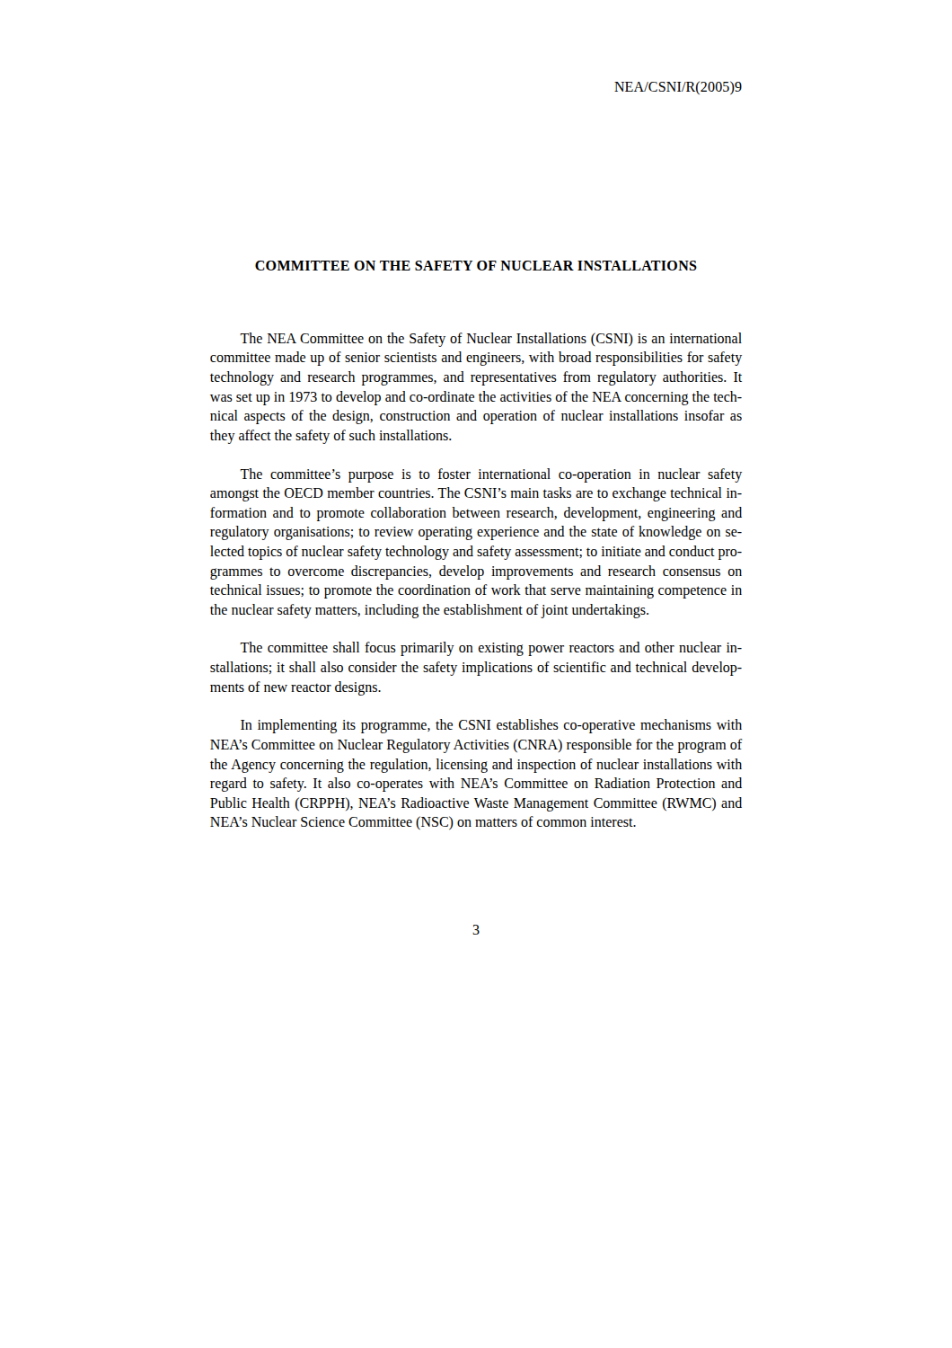NEA/CSNI/R(2005)9
Committee on the Safety of Nuclear Installations
The NEA Committee on the Safety of Nuclear Installations (CSNI) is an international committee made up of senior scientists and engineers, with broad responsibilities for safety technology and research programmes, and representatives from regulatory authorities. It was set up in 1973 to develop and co-ordinate the activities of the NEA concerning the technical aspects of the design, construction and operation of nuclear installations insofar as they affect the safety of such installations.
The committee’s purpose is to foster international co-operation in nuclear safety amongst the OECD member countries. The CSNI’s main tasks are to exchange technical information and to promote collaboration between research, development, engineering and regulatory organisations; to review operating experience and the state of knowledge on selected topics of nuclear safety technology and safety assessment; to initiate and conduct programmes to overcome discrepancies, develop improvements and research consensus on technical issues; to promote the coordination of work that serve maintaining competence in the nuclear safety matters, including the establishment of joint undertakings.
The committee shall focus primarily on existing power reactors and other nuclear installations; it shall also consider the safety implications of scientific and technical developments of new reactor designs.
In implementing its programme, the CSNI establishes co-operative mechanisms with NEA’s Committee on Nuclear Regulatory Activities (CNRA) responsible for the program of the Agency concerning the regulation, licensing and inspection of nuclear installations with regard to safety. It also co-operates with NEA’s Committee on Radiation Protection and Public Health (CRPPH), NEA’s Radioactive Waste Management Committee (RWMC) and NEA’s Nuclear Science Committee (NSC) on matters of common interest.
3